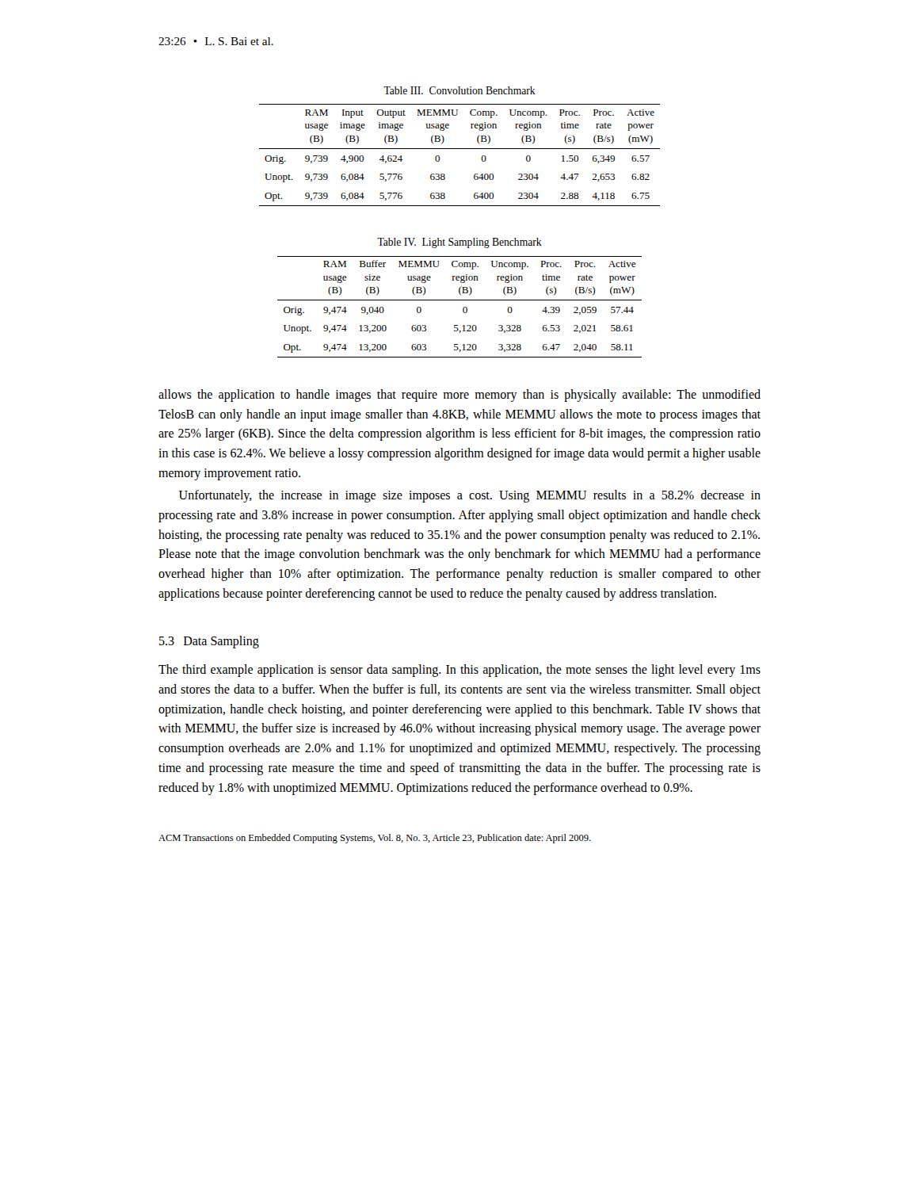23:26•L. S. Bai et al.
Table III. Convolution Benchmark
| | RAM usage (B) | Input image (B) | Output image (B) | MEMMU usage (B) | Comp. region (B) | Uncomp. region (B) | Proc. time (s) | Proc. rate (B/s) | Active power (mW) |
| --- | --- | --- | --- | --- | --- | --- | --- | --- | --- |
| Orig. | 9,739 | 4,900 | 4,624 | 0 | 0 | 0 | 1.50 | 6,349 | 6.57 |
| Unopt. | 9,739 | 6,084 | 5,776 | 638 | 6400 | 2304 | 4.47 | 2,653 | 6.82 |
| Opt. | 9,739 | 6,084 | 5,776 | 638 | 6400 | 2304 | 2.88 | 4,118 | 6.75 |
Table IV. Light Sampling Benchmark
| | RAM usage (B) | Buffer size (B) | MEMMU usage (B) | Comp. region (B) | Uncomp. region (B) | Proc. time (s) | Proc. rate (B/s) | Active power (mW) |
| --- | --- | --- | --- | --- | --- | --- | --- | --- |
| Orig. | 9,474 | 9,040 | 0 | 0 | 0 | 4.39 | 2,059 | 57.44 |
| Unopt. | 9,474 | 13,200 | 603 | 5,120 | 3,328 | 6.53 | 2,021 | 58.61 |
| Opt. | 9,474 | 13,200 | 603 | 5,120 | 3,328 | 6.47 | 2,040 | 58.11 |
allows the application to handle images that require more memory than is physically available: The unmodified TelosB can only handle an input image smaller than 4.8KB, while MEMMU allows the mote to process images that are 25% larger (6KB). Since the delta compression algorithm is less efficient for 8-bit images, the compression ratio in this case is 62.4%. We believe a lossy compression algorithm designed for image data would permit a higher usable memory improvement ratio.
Unfortunately, the increase in image size imposes a cost. Using MEMMU results in a 58.2% decrease in processing rate and 3.8% increase in power consumption. After applying small object optimization and handle check hoisting, the processing rate penalty was reduced to 35.1% and the power consumption penalty was reduced to 2.1%. Please note that the image convolution benchmark was the only benchmark for which MEMMU had a performance overhead higher than 10% after optimization. The performance penalty reduction is smaller compared to other applications because pointer dereferencing cannot be used to reduce the penalty caused by address translation.
5.3 Data Sampling
The third example application is sensor data sampling. In this application, the mote senses the light level every 1ms and stores the data to a buffer. When the buffer is full, its contents are sent via the wireless transmitter. Small object optimization, handle check hoisting, and pointer dereferencing were applied to this benchmark. Table IV shows that with MEMMU, the buffer size is increased by 46.0% without increasing physical memory usage. The average power consumption overheads are 2.0% and 1.1% for unoptimized and optimized MEMMU, respectively. The processing time and processing rate measure the time and speed of transmitting the data in the buffer. The processing rate is reduced by 1.8% with unoptimized MEMMU. Optimizations reduced the performance overhead to 0.9%.
ACM Transactions on Embedded Computing Systems, Vol. 8, No. 3, Article 23, Publication date: April 2009.